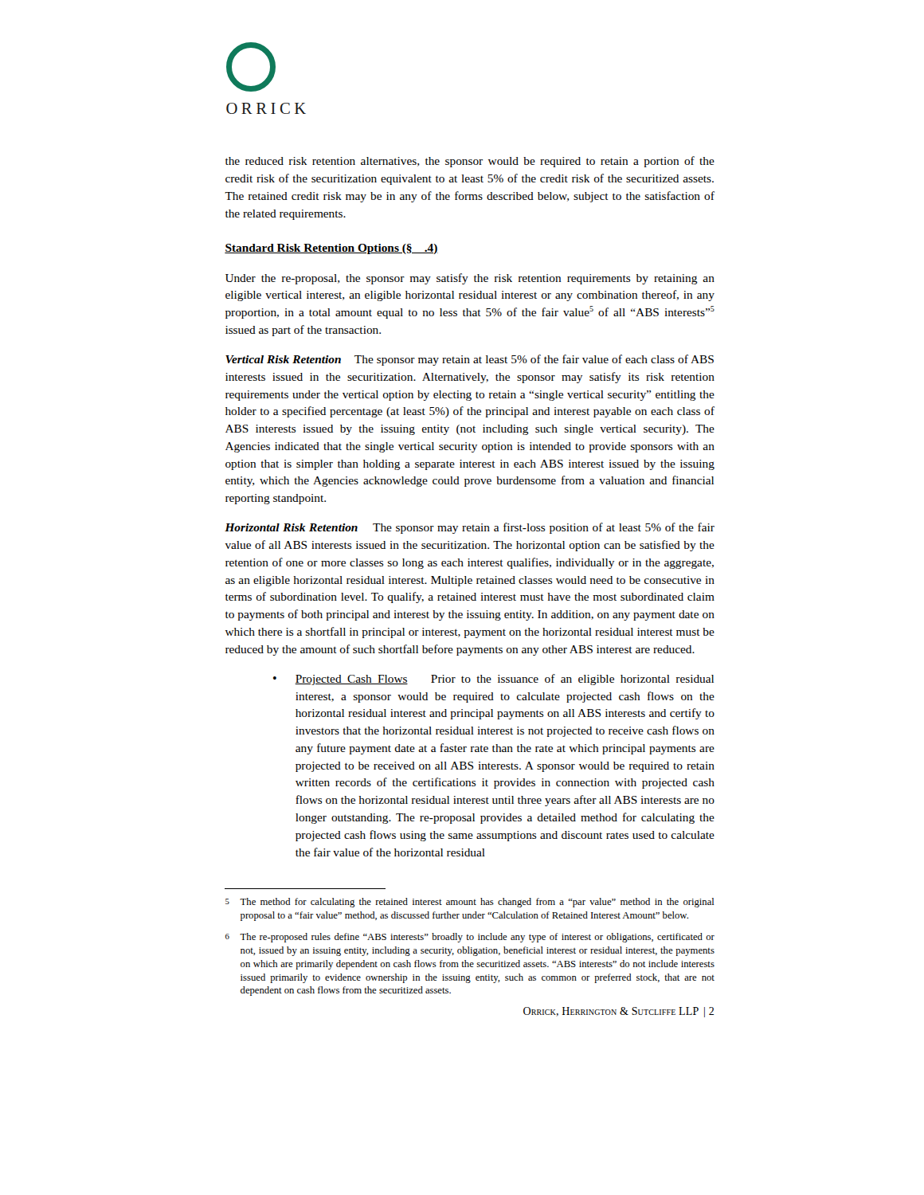ORRICK
the reduced risk retention alternatives, the sponsor would be required to retain a portion of the credit risk of the securitization equivalent to at least 5% of the credit risk of the securitized assets. The retained credit risk may be in any of the forms described below, subject to the satisfaction of the related requirements.
Standard Risk Retention Options (§__.4)
Under the re-proposal, the sponsor may satisfy the risk retention requirements by retaining an eligible vertical interest, an eligible horizontal residual interest or any combination thereof, in any proportion, in a total amount equal to no less that 5% of the fair value5 of all “ABS interests”5 issued as part of the transaction.
Vertical Risk Retention The sponsor may retain at least 5% of the fair value of each class of ABS interests issued in the securitization. Alternatively, the sponsor may satisfy its risk retention requirements under the vertical option by electing to retain a “single vertical security” entitling the holder to a specified percentage (at least 5%) of the principal and interest payable on each class of ABS interests issued by the issuing entity (not including such single vertical security). The Agencies indicated that the single vertical security option is intended to provide sponsors with an option that is simpler than holding a separate interest in each ABS interest issued by the issuing entity, which the Agencies acknowledge could prove burdensome from a valuation and financial reporting standpoint.
Horizontal Risk Retention The sponsor may retain a first-loss position of at least 5% of the fair value of all ABS interests issued in the securitization. The horizontal option can be satisfied by the retention of one or more classes so long as each interest qualifies, individually or in the aggregate, as an eligible horizontal residual interest. Multiple retained classes would need to be consecutive in terms of subordination level. To qualify, a retained interest must have the most subordinated claim to payments of both principal and interest by the issuing entity. In addition, on any payment date on which there is a shortfall in principal or interest, payment on the horizontal residual interest must be reduced by the amount of such shortfall before payments on any other ABS interest are reduced.
Projected Cash Flows Prior to the issuance of an eligible horizontal residual interest, a sponsor would be required to calculate projected cash flows on the horizontal residual interest and principal payments on all ABS interests and certify to investors that the horizontal residual interest is not projected to receive cash flows on any future payment date at a faster rate than the rate at which principal payments are projected to be received on all ABS interests. A sponsor would be required to retain written records of the certifications it provides in connection with projected cash flows on the horizontal residual interest until three years after all ABS interests are no longer outstanding. The re-proposal provides a detailed method for calculating the projected cash flows using the same assumptions and discount rates used to calculate the fair value of the horizontal residual
5
The method for calculating the retained interest amount has changed from a “par value” method in the original proposal to a “fair value” method, as discussed further under “Calculation of Retained Interest Amount” below.
6
The re-proposed rules define “ABS interests” broadly to include any type of interest or obligations, certificated or not, issued by an issuing entity, including a security, obligation, beneficial interest or residual interest, the payments on which are primarily dependent on cash flows from the securitized assets. “ABS interests” do not include interests issued primarily to evidence ownership in the issuing entity, such as common or preferred stock, that are not dependent on cash flows from the securitized assets.
Orrick, Herrington & Sutcliffe LLP| 2